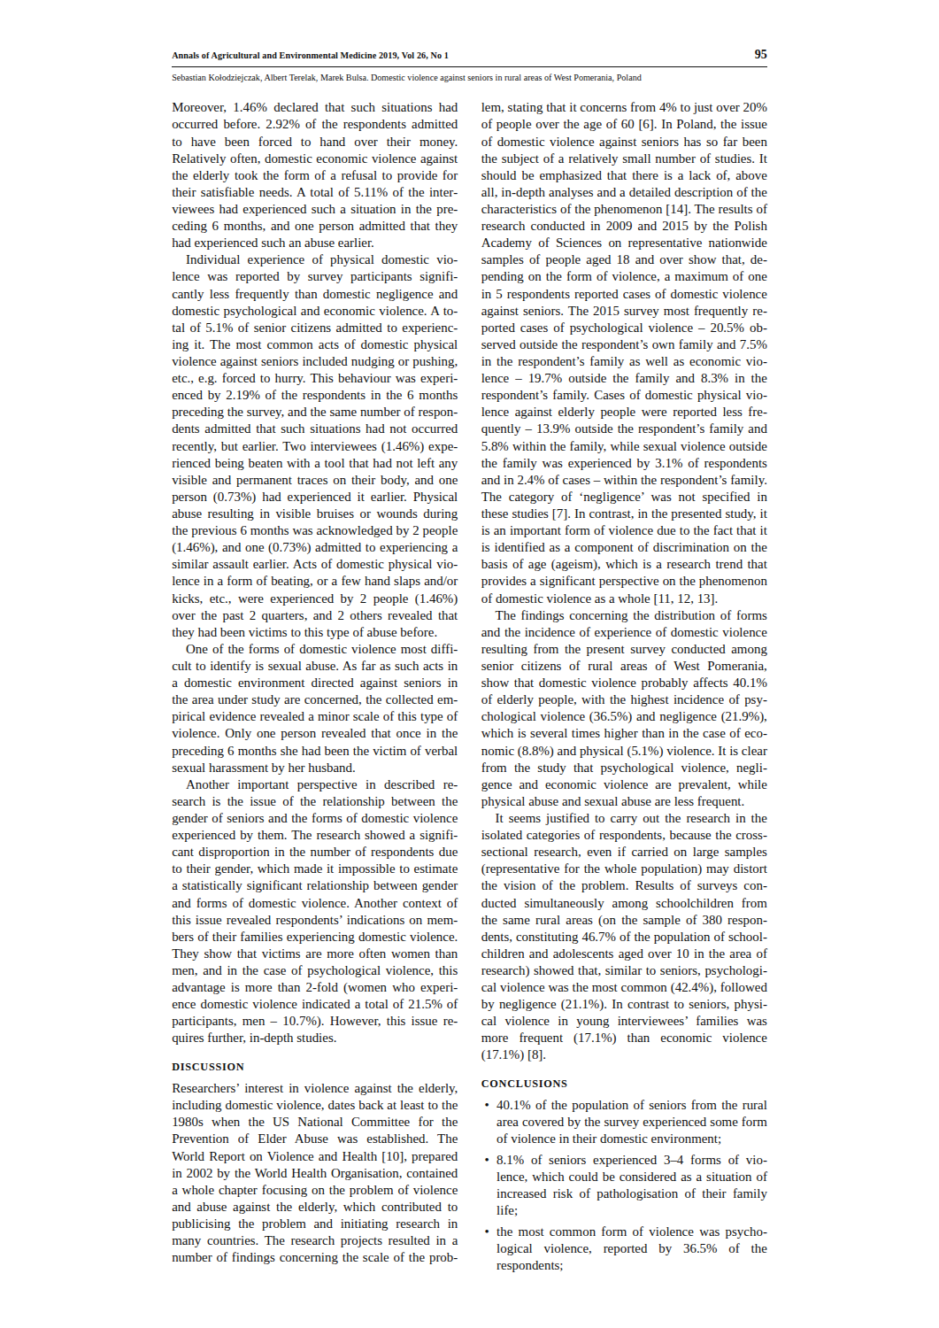Annals of Agricultural and Environmental Medicine 2019, Vol 26, No 1
95
Sebastian Kołodziejczak, Albert Terelak, Marek Bulsa. Domestic violence against seniors in rural areas of West Pomerania, Poland
Moreover, 1.46% declared that such situations had occurred before. 2.92% of the respondents admitted to have been forced to hand over their money. Relatively often, domestic economic violence against the elderly took the form of a refusal to provide for their satisfiable needs. A total of 5.11% of the interviewees had experienced such a situation in the preceding 6 months, and one person admitted that they had experienced such an abuse earlier.
Individual experience of physical domestic violence was reported by survey participants significantly less frequently than domestic negligence and domestic psychological and economic violence. A total of 5.1% of senior citizens admitted to experiencing it. The most common acts of domestic physical violence against seniors included nudging or pushing, etc., e.g. forced to hurry. This behaviour was experienced by 2.19% of the respondents in the 6 months preceding the survey, and the same number of respondents admitted that such situations had not occurred recently, but earlier. Two interviewees (1.46%) experienced being beaten with a tool that had not left any visible and permanent traces on their body, and one person (0.73%) had experienced it earlier. Physical abuse resulting in visible bruises or wounds during the previous 6 months was acknowledged by 2 people (1.46%), and one (0.73%) admitted to experiencing a similar assault earlier. Acts of domestic physical violence in a form of beating, or a few hand slaps and/or kicks, etc., were experienced by 2 people (1.46%) over the past 2 quarters, and 2 others revealed that they had been victims to this type of abuse before.
One of the forms of domestic violence most difficult to identify is sexual abuse. As far as such acts in a domestic environment directed against seniors in the area under study are concerned, the collected empirical evidence revealed a minor scale of this type of violence. Only one person revealed that once in the preceding 6 months she had been the victim of verbal sexual harassment by her husband.
Another important perspective in described research is the issue of the relationship between the gender of seniors and the forms of domestic violence experienced by them. The research showed a significant disproportion in the number of respondents due to their gender, which made it impossible to estimate a statistically significant relationship between gender and forms of domestic violence. Another context of this issue revealed respondents’ indications on members of their families experiencing domestic violence. They show that victims are more often women than men, and in the case of psychological violence, this advantage is more than 2-fold (women who experience domestic violence indicated a total of 21.5% of participants, men – 10.7%). However, this issue requires further, in-depth studies.
DISCUSSION
Researchers’ interest in violence against the elderly, including domestic violence, dates back at least to the 1980s when the US National Committee for the Prevention of Elder Abuse was established. The World Report on Violence and Health [10], prepared in 2002 by the World Health Organisation, contained a whole chapter focusing on the problem of violence and abuse against the elderly, which contributed to publicising the problem and initiating research in many countries. The research projects resulted in a number of findings concerning the scale of the problem, stating that it concerns from 4% to just over 20% of people over the age of 60 [6]. In Poland, the issue of domestic violence against seniors has so far been the subject of a relatively small number of studies. It should be emphasized that there is a lack of, above all, in-depth analyses and a detailed description of the characteristics of the phenomenon [14]. The results of research conducted in 2009 and 2015 by the Polish Academy of Sciences on representative nationwide samples of people aged 18 and over show that, depending on the form of violence, a maximum of one in 5 respondents reported cases of domestic violence against seniors. The 2015 survey most frequently reported cases of psychological violence – 20.5% observed outside the respondent’s own family and 7.5% in the respondent’s family as well as economic violence – 19.7% outside the family and 8.3% in the respondent’s family. Cases of domestic physical violence against elderly people were reported less frequently – 13.9% outside the respondent’s family and 5.8% within the family, while sexual violence outside the family was experienced by 3.1% of respondents and in 2.4% of cases – within the respondent’s family. The category of ‘negligence’ was not specified in these studies [7]. In contrast, in the presented study, it is an important form of violence due to the fact that it is identified as a component of discrimination on the basis of age (ageism), which is a research trend that provides a significant perspective on the phenomenon of domestic violence as a whole [11, 12, 13].
The findings concerning the distribution of forms and the incidence of experience of domestic violence resulting from the present survey conducted among senior citizens of rural areas of West Pomerania, show that domestic violence probably affects 40.1% of elderly people, with the highest incidence of psychological violence (36.5%) and negligence (21.9%), which is several times higher than in the case of economic (8.8%) and physical (5.1%) violence. It is clear from the study that psychological violence, negligence and economic violence are prevalent, while physical abuse and sexual abuse are less frequent.
It seems justified to carry out the research in the isolated categories of respondents, because the cross-sectional research, even if carried on large samples (representative for the whole population) may distort the vision of the problem. Results of surveys conducted simultaneously among schoolchildren from the same rural areas (on the sample of 380 respondents, constituting 46.7% of the population of schoolchildren and adolescents aged over 10 in the area of research) showed that, similar to seniors, psychological violence was the most common (42.4%), followed by negligence (21.1%). In contrast to seniors, physical violence in young interviewees’ families was more frequent (17.1%) than economic violence (17.1%) [8].
CONCLUSIONS
40.1% of the population of seniors from the rural area covered by the survey experienced some form of violence in their domestic environment;
8.1% of seniors experienced 3–4 forms of violence, which could be considered as a situation of increased risk of pathologisation of their family life;
the most common form of violence was psychological violence, reported by 36.5% of the respondents;